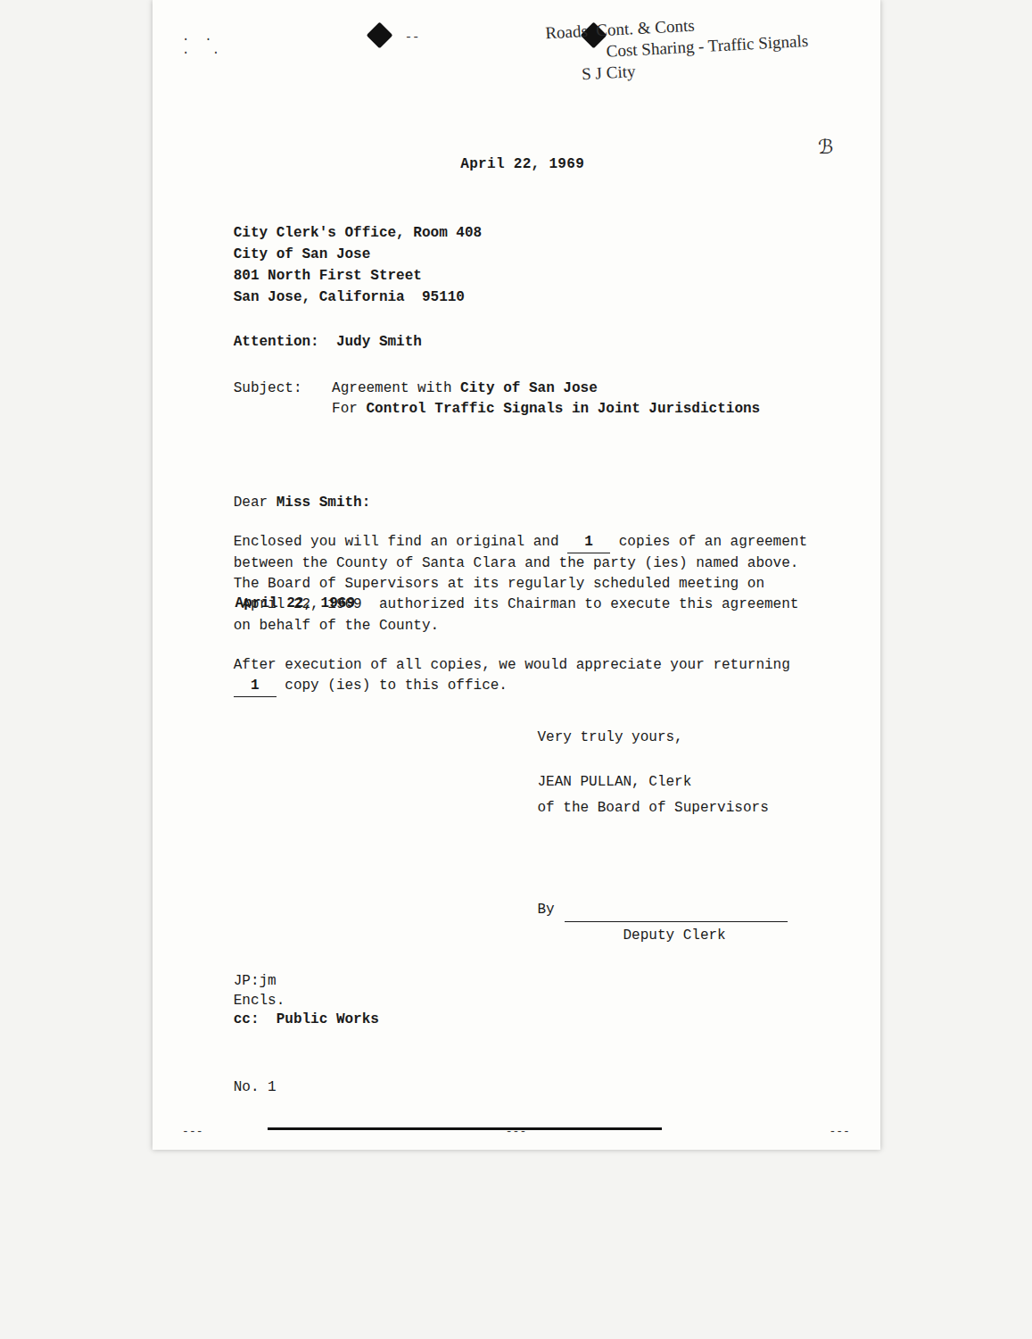. .
. .
--
Roads Cont. & Conts
Cost Sharing - Traffic Signals
S J City
ℬ
April 22, 1969
City Clerk's Office, Room 408
City of San Jose
801 North First Street
San Jose, California 95110
Attention: Judy Smith
Subject:
Agreement with City of San Jose
For Control Traffic Signals in Joint Jurisdictions
Dear Miss Smith:
Enclosed you will find an original and 1 copies of an agreement between the County of Santa Clara and the party (ies) named above. The Board of Supervisors at its regularly scheduled meeting on April 22, 1969 April 22, 1969 authorized its Chairman to execute this agreement on behalf of the County.
After execution of all copies, we would appreciate your returning 1 copy (ies) to this office.
Very truly yours,
JEAN PULLAN, Clerk
of the Board of Supervisors
By
Deputy Clerk
JP:jm
Encls.
cc: Public Works
No. 1
--- --- ---